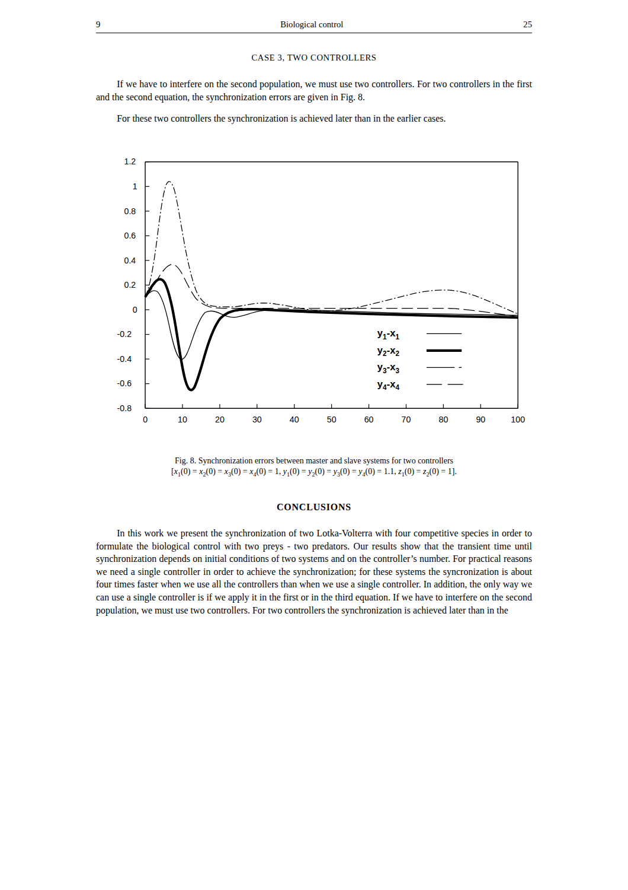9 Biological control 25
CASE 3, TWO CONTROLLERS
If we have to interfere on the second population, we must use two controllers. For two controllers in the first and the second equation, the synchronization errors are given in Fig. 8.
For these two controllers the synchronization is achieved later than in the earlier cases.
1.2 1 0.8 0.6 0.4 0.2 0 -0.2 -0.4 -0.6 -0.8 0 10 20 30 40 50 60 70 80 90 100 y1-x1 y2-x2 y3-x3 y4-x4
Fig. 8. Synchronization errors between master and slave systems for two controllers
[x1(0) = x2(0) = x3(0) = x4(0) = 1, y1(0) = y2(0) = y3(0) = y4(0) = 1.1, z1(0) = z2(0) = 1].
CONCLUSIONS
In this work we present the synchronization of two Lotka-Volterra with four competitive species in order to formulate the biological control with two preys - two predators. Our results show that the transient time until synchronization depends on initial conditions of two systems and on the controller’s number. For practical reasons we need a single controller in order to achieve the synchronization; for these systems the syncronization is about four times faster when we use all the controllers than when we use a single controller. In addition, the only way we can use a single controller is if we apply it in the first or in the third equation. If we have to interfere on the second population, we must use two controllers. For two controllers the synchronization is achieved later than in the